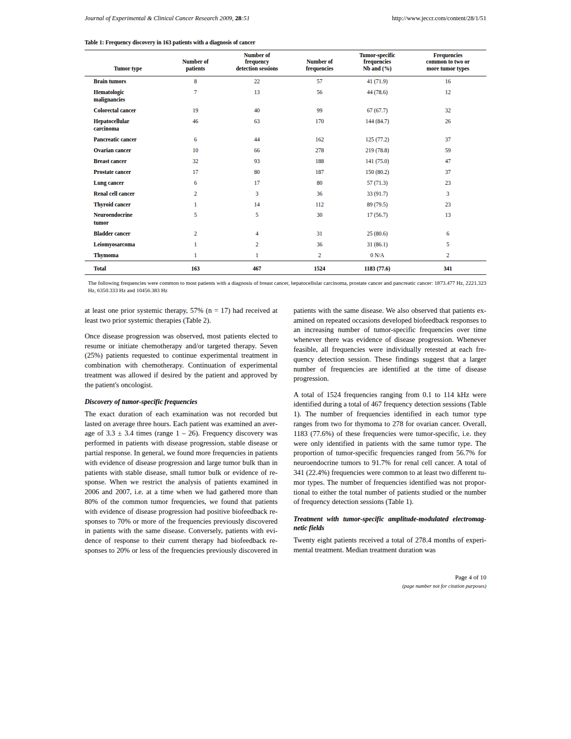Journal of Experimental & Clinical Cancer Research 2009, 28:51
http://www.jeccr.com/content/28/1/51
Table 1: Frequency discovery in 163 patients with a diagnosis of cancer
| Tumor type | Number of patients | Number of frequency detection sessions | Number of frequencies | Tumor-specific frequencies Nb and (%) | Frequencies common to two or more tumor types |
| --- | --- | --- | --- | --- | --- |
| Brain tumors | 8 | 22 | 57 | 41 (71.9) | 16 |
| Hematologic malignancies | 7 | 13 | 56 | 44 (78.6) | 12 |
| Colorectal cancer | 19 | 40 | 99 | 67 (67.7) | 32 |
| Hepatocellular carcinoma | 46 | 63 | 170 | 144 (84.7) | 26 |
| Pancreatic cancer | 6 | 44 | 162 | 125 (77.2) | 37 |
| Ovarian cancer | 10 | 66 | 278 | 219 (78.8) | 59 |
| Breast cancer | 32 | 93 | 188 | 141 (75.0) | 47 |
| Prostate cancer | 17 | 80 | 187 | 150 (80.2) | 37 |
| Lung cancer | 6 | 17 | 80 | 57 (71.3) | 23 |
| Renal cell cancer | 2 | 3 | 36 | 33 (91.7) | 3 |
| Thyroid cancer | 1 | 14 | 112 | 89 (79.5) | 23 |
| Neuroendocrine tumor | 5 | 5 | 30 | 17 (56.7) | 13 |
| Bladder cancer | 2 | 4 | 31 | 25 (80.6) | 6 |
| Leiomyosarcoma | 1 | 2 | 36 | 31 (86.1) | 5 |
| Thymoma | 1 | 1 | 2 | 0 N/A | 2 |
| Total | 163 | 467 | 1524 | 1183 (77.6) | 341 |
The following frequencies were common to most patients with a diagnosis of breast cancer, hepatocellular carcinoma, prostate cancer and pancreatic cancer: 1873.477 Hz, 2221.323 Hz, 6350.333 Hz and 10456.383 Hz
at least one prior systemic therapy, 57% (n = 17) had received at least two prior systemic therapies (Table 2).
Once disease progression was observed, most patients elected to resume or initiate chemotherapy and/or targeted therapy. Seven (25%) patients requested to continue experimental treatment in combination with chemotherapy. Continuation of experimental treatment was allowed if desired by the patient and approved by the patient's oncologist.
Discovery of tumor-specific frequencies
The exact duration of each examination was not recorded but lasted on average three hours. Each patient was examined an average of 3.3 ± 3.4 times (range 1 – 26). Frequency discovery was performed in patients with disease progression, stable disease or partial response. In general, we found more frequencies in patients with evidence of disease progression and large tumor bulk than in patients with stable disease, small tumor bulk or evidence of response. When we restrict the analysis of patients examined in 2006 and 2007, i.e. at a time when we had gathered more than 80% of the common tumor frequencies, we found that patients with evidence of disease progression had positive biofeedback responses to 70% or more of the frequencies previously discovered in patients with the same disease. Conversely, patients with evidence of response to their current therapy had biofeedback responses to 20% or less of the frequencies previously discovered in patients with the same disease. We also observed that patients examined on repeated occasions developed biofeedback responses to an increasing number of tumor-specific frequencies over time whenever there was evidence of disease progression. Whenever feasible, all frequencies were individually retested at each frequency detection session. These findings suggest that a larger number of frequencies are identified at the time of disease progression.
A total of 1524 frequencies ranging from 0.1 to 114 kHz were identified during a total of 467 frequency detection sessions (Table 1). The number of frequencies identified in each tumor type ranges from two for thymoma to 278 for ovarian cancer. Overall, 1183 (77.6%) of these frequencies were tumor-specific, i.e. they were only identified in patients with the same tumor type. The proportion of tumor-specific frequencies ranged from 56.7% for neuroendocrine tumors to 91.7% for renal cell cancer. A total of 341 (22.4%) frequencies were common to at least two different tumor types. The number of frequencies identified was not proportional to either the total number of patients studied or the number of frequency detection sessions (Table 1).
Treatment with tumor-specific amplitude-modulated electromagnetic fields
Twenty eight patients received a total of 278.4 months of experimental treatment. Median treatment duration was
Page 4 of 10 (page number not for citation purposes)